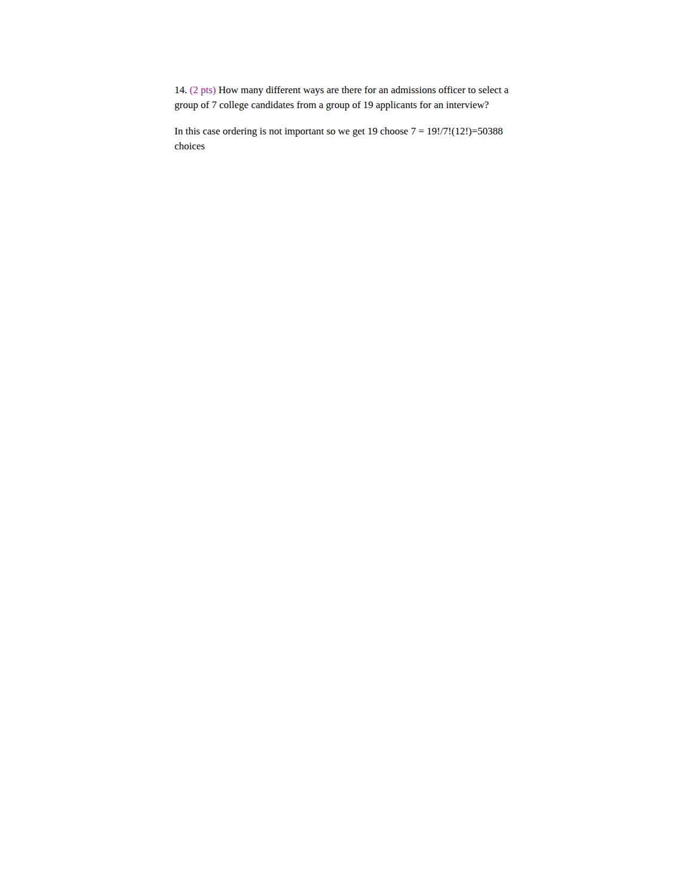14. (2 pts) How many different ways are there for an admissions officer to select a group of 7 college candidates from a group of 19 applicants for an interview?
In this case ordering is not important so we get 19 choose 7 = 19!/7!(12!)=50388 choices